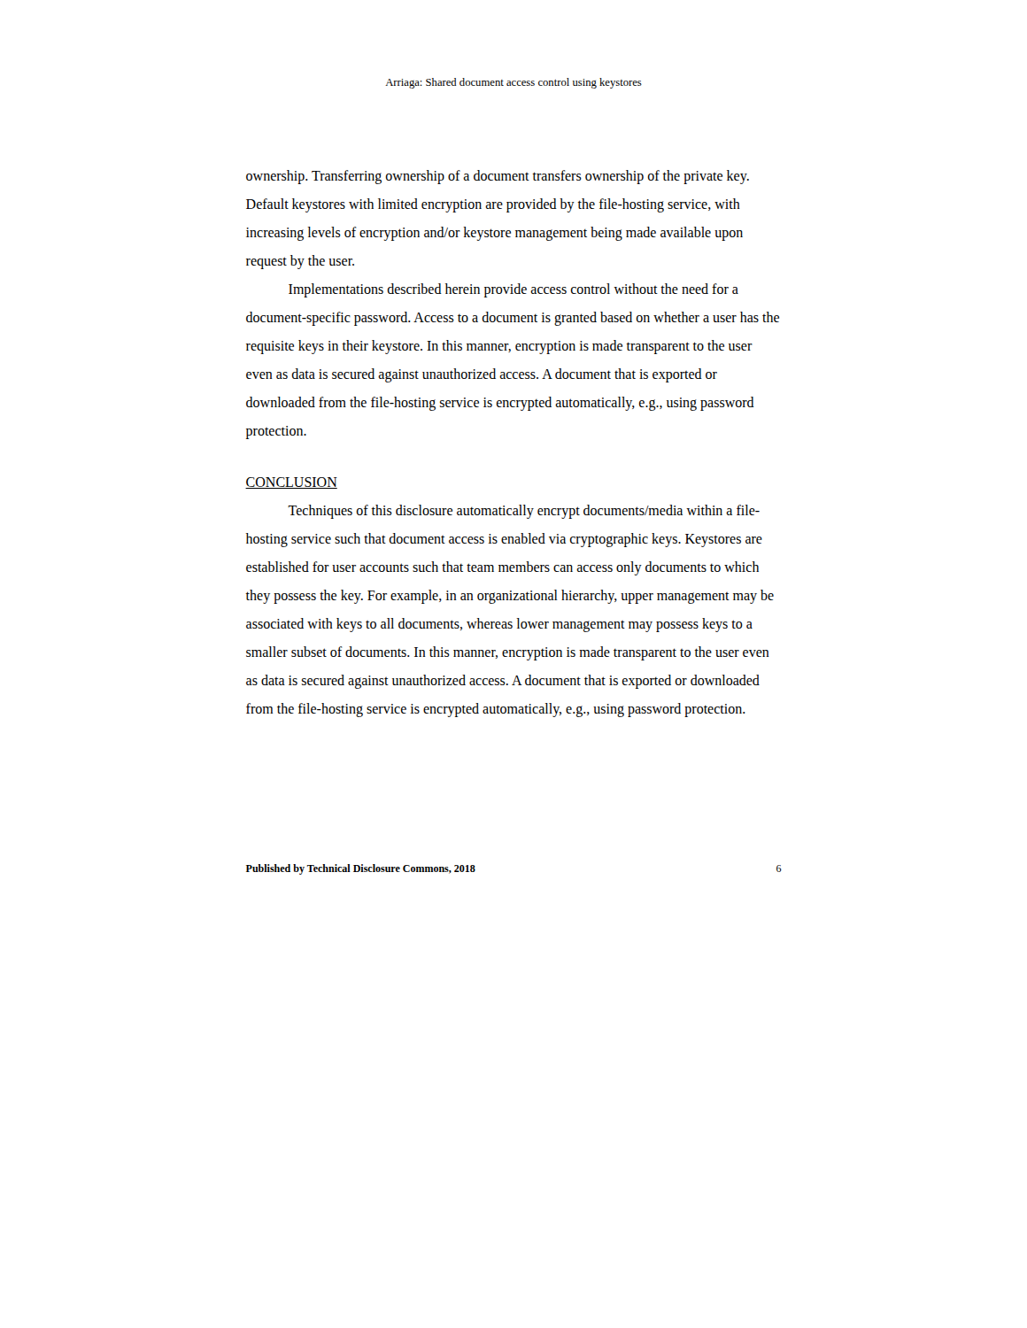Arriaga: Shared document access control using keystores
ownership. Transferring ownership of a document transfers ownership of the private key. Default keystores with limited encryption are provided by the file-hosting service, with increasing levels of encryption and/or keystore management being made available upon request by the user.
Implementations described herein provide access control without the need for a document-specific password. Access to a document is granted based on whether a user has the requisite keys in their keystore. In this manner, encryption is made transparent to the user even as data is secured against unauthorized access. A document that is exported or downloaded from the file-hosting service is encrypted automatically, e.g., using password protection.
CONCLUSION
Techniques of this disclosure automatically encrypt documents/media within a file-hosting service such that document access is enabled via cryptographic keys. Keystores are established for user accounts such that team members can access only documents to which they possess the key. For example, in an organizational hierarchy, upper management may be associated with keys to all documents, whereas lower management may possess keys to a smaller subset of documents. In this manner, encryption is made transparent to the user even as data is secured against unauthorized access. A document that is exported or downloaded from the file-hosting service is encrypted automatically, e.g., using password protection.
Published by Technical Disclosure Commons, 2018
6